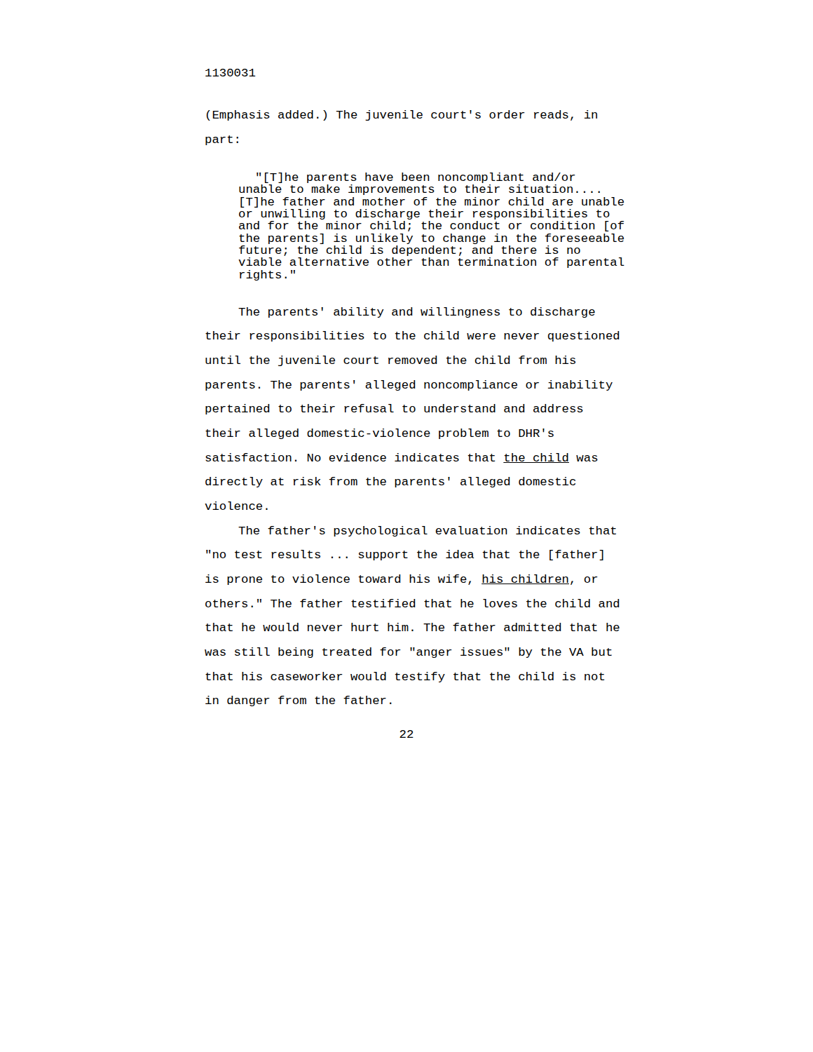1130031
(Emphasis added.) The juvenile court's order reads, in part:
"[T]he parents have been noncompliant and/or unable to make improvements to their situation.... [T]he father and mother of the minor child are unable or unwilling to discharge their responsibilities to and for the minor child; the conduct or condition [of the parents] is unlikely to change in the foreseeable future; the child is dependent; and there is no viable alternative other than termination of parental rights."
The parents' ability and willingness to discharge their responsibilities to the child were never questioned until the juvenile court removed the child from his parents. The parents' alleged noncompliance or inability pertained to their refusal to understand and address their alleged domestic-violence problem to DHR's satisfaction. No evidence indicates that the child was directly at risk from the parents' alleged domestic violence.
The father's psychological evaluation indicates that "no test results ... support the idea that the [father] is prone to violence toward his wife, his children, or others." The father testified that he loves the child and that he would never hurt him. The father admitted that he was still being treated for "anger issues" by the VA but that his caseworker would testify that the child is not in danger from the father.
22